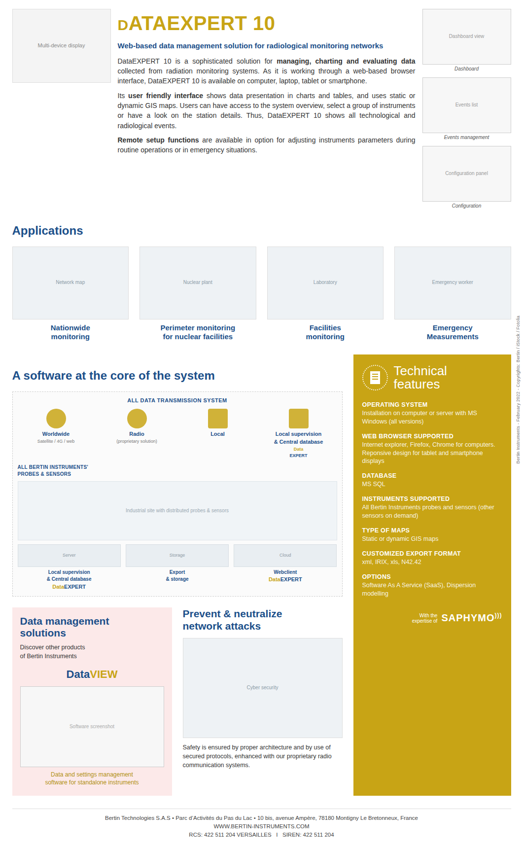Multi-device display
DATAEXPERT 10
Web-based data management solution for radiological monitoring networks
DataEXPERT 10 is a sophisticated solution for managing, charting and evaluating data collected from radiation monitoring systems. As it is working through a web-based browser interface, DataEXPERT 10 is available on computer, laptop, tablet or smartphone.
Its user friendly interface shows data presentation in charts and tables, and uses static or dynamic GIS maps. Users can have access to the system overview, select a group of instruments or have a look on the station details. Thus, DataEXPERT 10 shows all technological and radiological events.
Remote setup functions are available in option for adjusting instruments parameters during routine operations or in emergency situations.
Dashboard view
Dashboard
Events list
Events management
Configuration panel
Configuration
Applications
Network map
Nationwide
monitoring
Nuclear plant
Perimeter monitoring
for nuclear facilities
Laboratory
Facilities
monitoring
Emergency worker
Emergency
Measurements
A software at the core of the system
ALL DATA TRANSMISSION SYSTEM
Worldwide Satellite / 4G / web
Radio (proprietary solution)
Local
Local supervision
& Central database DataEXPERT
ALL BERTIN INSTRUMENTS'
PROBES & SENSORS
Industrial site with distributed probes & sensors
Server
Local supervision
& Central database
DataEXPERT
Storage
Export
& storage
Cloud
Webclient
DataEXPERT
Data management
solutions
Discover other products
of Bertin Instruments
DataVIEW
Software screenshot
Data and settings management
software for standalone instruments
Prevent & neutralize
network attacks
Cyber security
Safety is ensured by proper architecture and by use of secured protocols, enhanced with our proprietary radio communication systems.
Technical
features
OPERATING SYSTEM
Installation on computer or server with MS Windows (all versions)
WEB BROWSER SUPPORTED
Internet explorer, Firefox, Chrome for computers. Reponsive design for tablet and smartphone displays
DATABASE
MS SQL
INSTRUMENTS SUPPORTED
All Bertin Instruments probes and sensors (other sensors on demand)
TYPE OF MAPS
Static or dynamic GIS maps
CUSTOMIZED EXPORT FORMAT
xml, IRIX, xls, N42.42
OPTIONS
Software As A Service (SaaS), Dispersion modelling
With the
expertise of
SAPHYMO)))
Bertin Instruments - February 2022 - Copyrights: Bertin / iStock / Fotolia
Bertin Technologies S.A.S • Parc d’Activités du Pas du Lac • 10 bis, avenue Ampère, 78180 Montigny Le Bretonneux, France
WWW.BERTIN-INSTRUMENTS.COM
RCS: 422 511 204 VERSAILLES I SIREN: 422 511 204